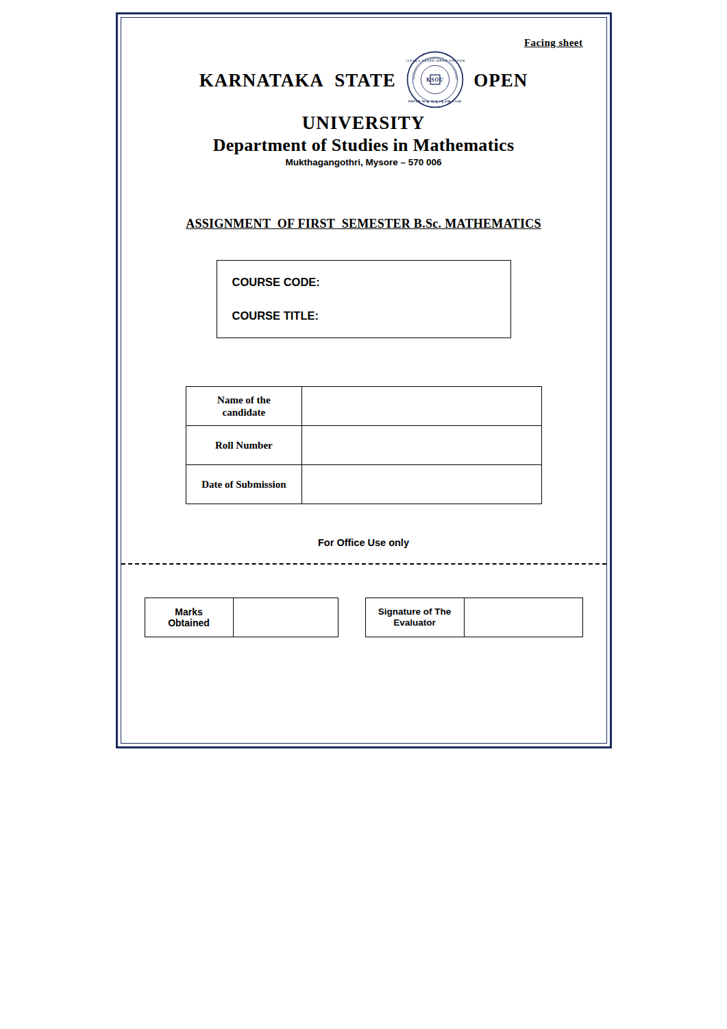Facing sheet
KARNATAKA STATE KSOU KARNATAKA STATE OPEN UNIVERSITY ಕರ್ನಾಟಕ ರಾಜ್ಯ ಮುಕ್ತ ವಿಶ್ವವಿದ್ಯಾನಿಲಯ OPEN UNIVERSITY
Department of Studies in Mathematics
Mukthagangothri, Mysore – 570 006
ASSIGNMENT OF FIRST SEMESTER B.Sc. MATHEMATICS
COURSE CODE:
COURSE TITLE:
| Name of the candidate | |
| Roll Number | |
| Date of Submission | |
For Office Use only
| Marks Obtained | |
| Signature of The Evaluator | |